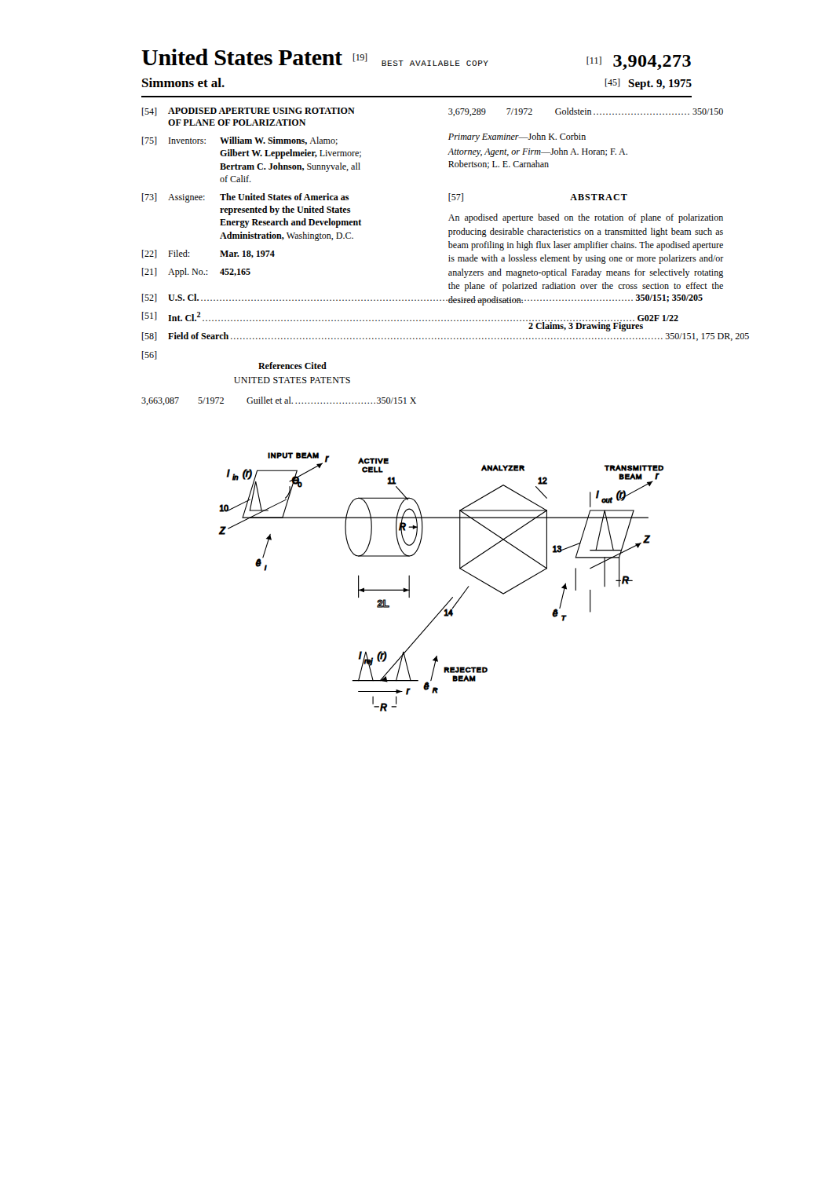United States Patent [19]
BEST AVAILABLE COPY
[11] 3,904,273
Simmons et al.
[45] Sept. 9, 1975
[54]
APODISED APERTURE USING ROTATION
OF PLANE OF POLARIZATION
[75]
Inventors:
William W. Simmons, Alamo;
Gilbert W. Leppelmeier, Livermore;
Bertram C. Johnson, Sunnyvale, all
of Calif.
[73]
Assignee:
The United States of America as
represented by the United States
Energy Research and Development
Administration, Washington, D.C.
[22]
Filed:
Mar. 18, 1974
[21]
Appl. No.:
452,165
[52]
U.S. Cl. 350/151; 350/205
[51]
Int. Cl.2 G02F 1/22
[58]
Field of Search 350/151, 175 DR, 205
[56]
References Cited
UNITED STATES PATENTS
3,663,087 5/1972 Guillet et al. 350/151 X
3,679,289 7/1972 Goldstein 350/150
Primary Examiner—John K. Corbin
Attorney, Agent, or Firm—John A. Horan; F. A.
Robertson; L. E. Carnahan
[57]
ABSTRACT
An apodised aperture based on the rotation of plane of polarization producing desirable characteristics on a transmitted light beam such as beam profiling in high flux laser amplifier chains. The apodised aperture is made with a lossless element by using one or more polarizers and/or analyzers and magneto-optical Faraday means for selectively rotating the plane of polarized radiation over the cross section to effect the desired apodisation.
2 Claims, 3 Drawing Figures
Z INPUT BEAM I in (r) r 10 Θ 0 ê I ACTIVE CELL 11 R 2L ANALYZER 12 14 I rej (r) r R ê R REJECTED BEAM TRANSMITTED BEAM I out (r) 13 r Z R ê T